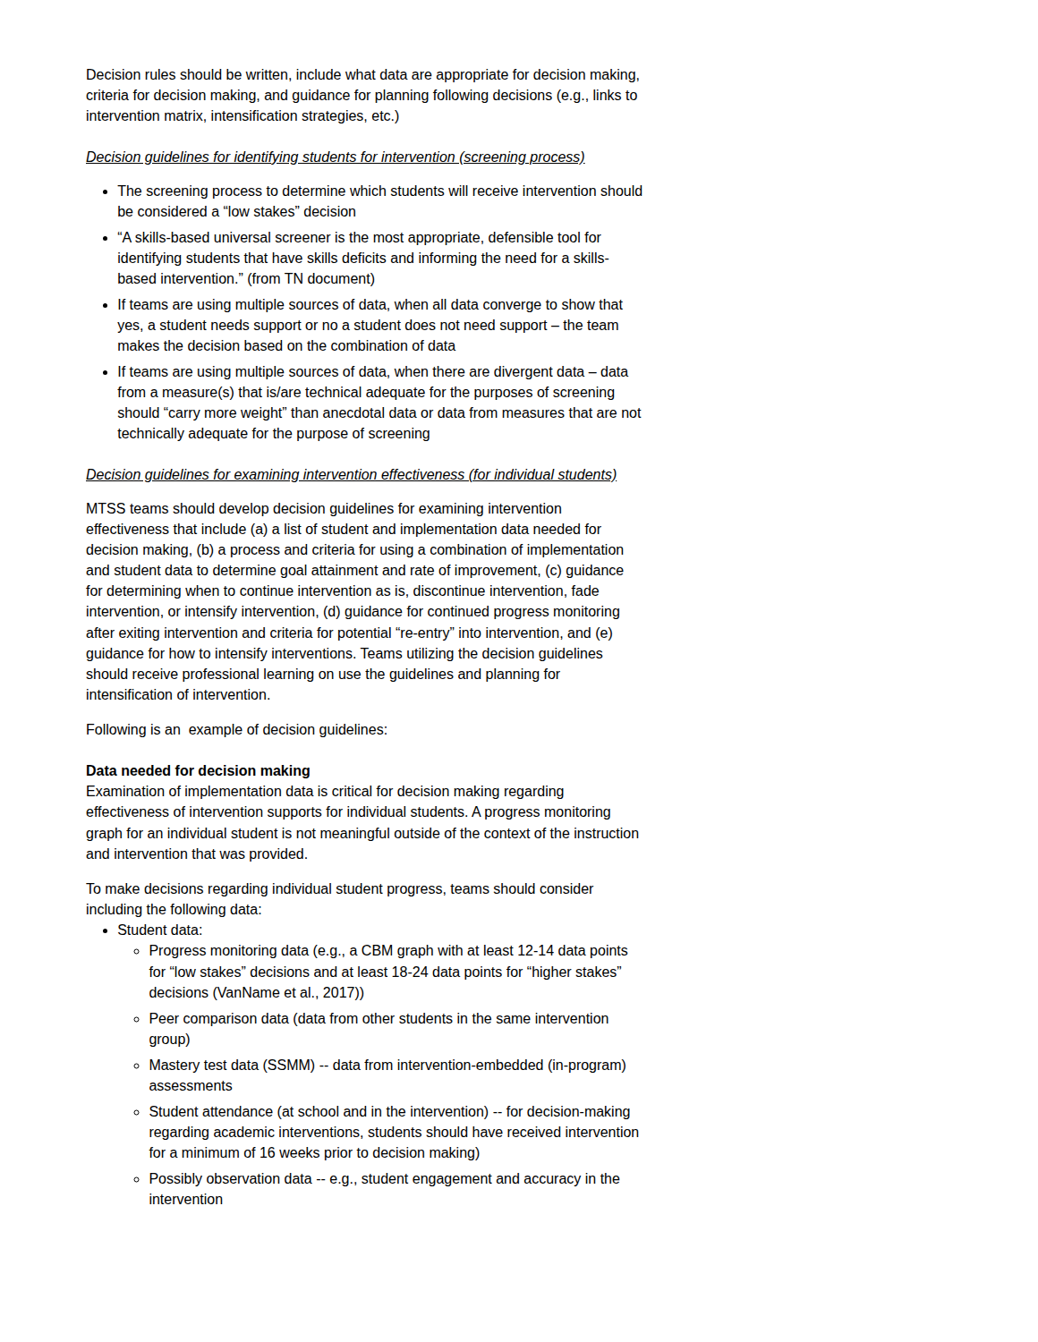Decision rules should be written, include what data are appropriate for decision making, criteria for decision making, and guidance for planning following decisions (e.g., links to intervention matrix, intensification strategies, etc.)
Decision guidelines for identifying students for intervention (screening process)
The screening process to determine which students will receive intervention should be considered a “low stakes” decision
“A skills-based universal screener is the most appropriate, defensible tool for identifying students that have skills deficits and informing the need for a skills-based intervention.” (from TN document)
If teams are using multiple sources of data, when all data converge to show that yes, a student needs support or no a student does not need support – the team makes the decision based on the combination of data
If teams are using multiple sources of data, when there are divergent data – data from a measure(s) that is/are technical adequate for the purposes of screening should “carry more weight” than anecdotal data or data from measures that are not technically adequate for the purpose of screening
Decision guidelines for examining intervention effectiveness (for individual students)
MTSS teams should develop decision guidelines for examining intervention effectiveness that include (a) a list of student and implementation data needed for decision making, (b) a process and criteria for using a combination of implementation and student data to determine goal attainment and rate of improvement, (c) guidance for determining when to continue intervention as is, discontinue intervention, fade intervention, or intensify intervention, (d) guidance for continued progress monitoring after exiting intervention and criteria for potential “re-entry” into intervention, and (e) guidance for how to intensify interventions. Teams utilizing the decision guidelines should receive professional learning on use the guidelines and planning for intensification of intervention.
Following is an example of decision guidelines:
Data needed for decision making
Examination of implementation data is critical for decision making regarding effectiveness of intervention supports for individual students. A progress monitoring graph for an individual student is not meaningful outside of the context of the instruction and intervention that was provided.
To make decisions regarding individual student progress, teams should consider including the following data:
Student data:
Progress monitoring data (e.g., a CBM graph with at least 12-14 data points for “low stakes” decisions and at least 18-24 data points for “higher stakes” decisions (VanName et al., 2017))
Peer comparison data (data from other students in the same intervention group)
Mastery test data (SSMM) -- data from intervention-embedded (in-program) assessments
Student attendance (at school and in the intervention) -- for decision-making regarding academic interventions, students should have received intervention for a minimum of 16 weeks prior to decision making)
Possibly observation data -- e.g., student engagement and accuracy in the intervention